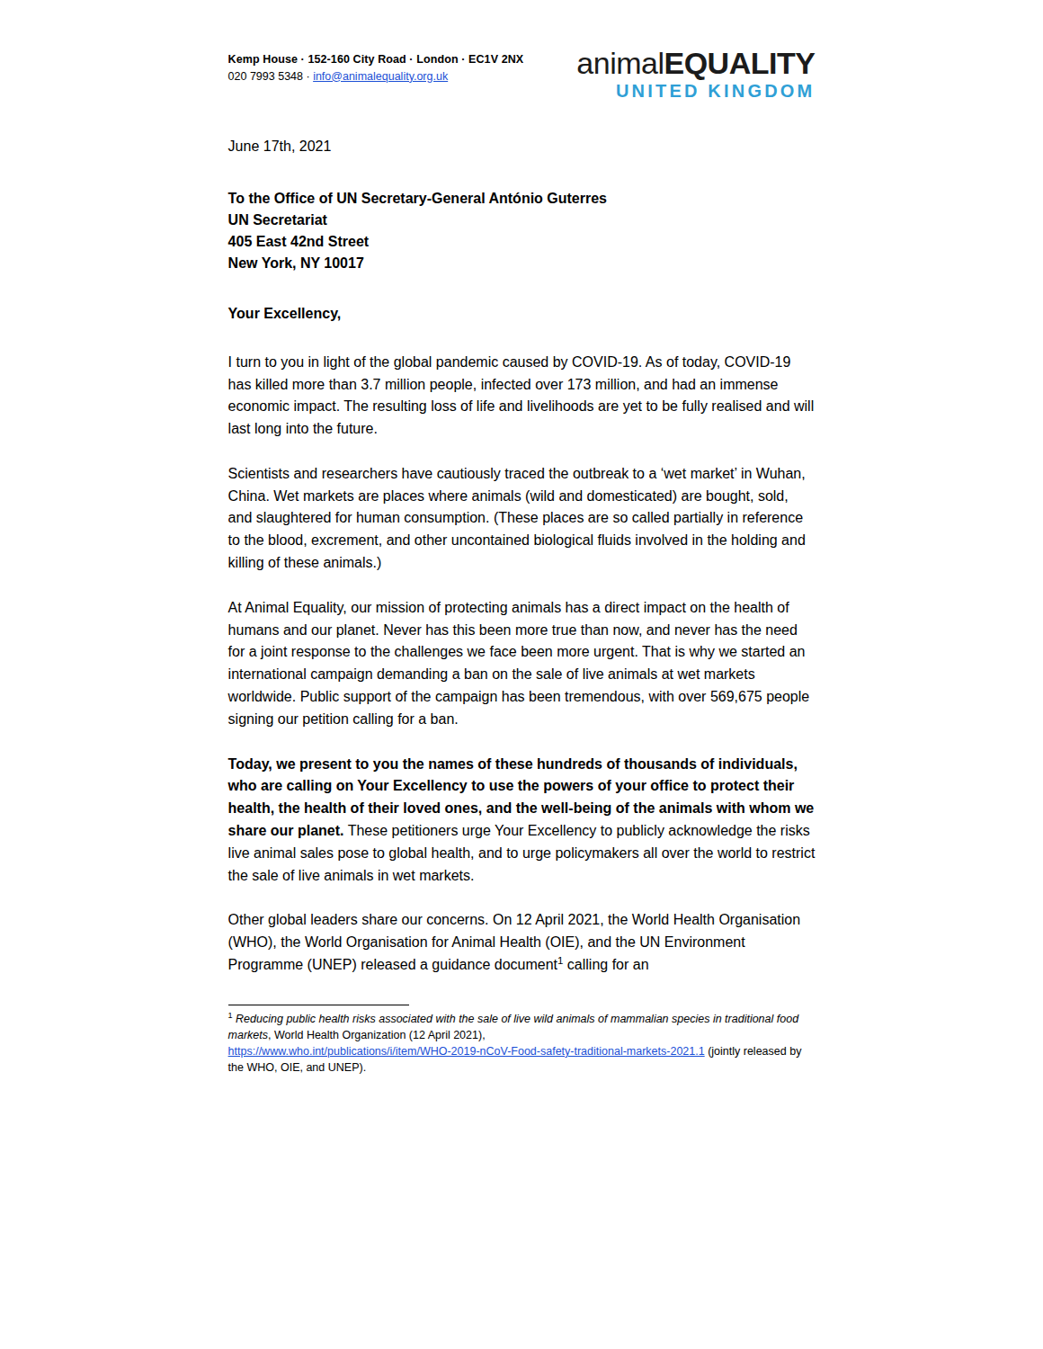Kemp House · 152-160 City Road · London · EC1V 2NX
020 7993 5348 · info@animalequality.org.uk
animalEQUALITY
UNITED KINGDOM
June 17th, 2021
To the Office of UN Secretary-General António Guterres
UN Secretariat
405 East 42nd Street
New York, NY 10017
Your Excellency,
I turn to you in light of the global pandemic caused by COVID-19. As of today, COVID-19 has killed more than 3.7 million people, infected over 173 million, and had an immense economic impact. The resulting loss of life and livelihoods are yet to be fully realised and will last long into the future.
Scientists and researchers have cautiously traced the outbreak to a ‘wet market’ in Wuhan, China. Wet markets are places where animals (wild and domesticated) are bought, sold, and slaughtered for human consumption. (These places are so called partially in reference to the blood, excrement, and other uncontained biological fluids involved in the holding and killing of these animals.)
At Animal Equality, our mission of protecting animals has a direct impact on the health of humans and our planet. Never has this been more true than now, and never has the need for a joint response to the challenges we face been more urgent. That is why we started an international campaign demanding a ban on the sale of live animals at wet markets worldwide. Public support of the campaign has been tremendous, with over 569,675 people signing our petition calling for a ban.
Today, we present to you the names of these hundreds of thousands of individuals, who are calling on Your Excellency to use the powers of your office to protect their health, the health of their loved ones, and the well-being of the animals with whom we share our planet. These petitioners urge Your Excellency to publicly acknowledge the risks live animal sales pose to global health, and to urge policymakers all over the world to restrict the sale of live animals in wet markets.
Other global leaders share our concerns. On 12 April 2021, the World Health Organisation (WHO), the World Organisation for Animal Health (OIE), and the UN Environment Programme (UNEP) released a guidance document1 calling for an
1 Reducing public health risks associated with the sale of live wild animals of mammalian species in traditional food markets, World Health Organization (12 April 2021),
https://www.who.int/publications/i/item/WHO-2019-nCoV-Food-safety-traditional-markets-2021.1 (jointly released by the WHO, OIE, and UNEP).